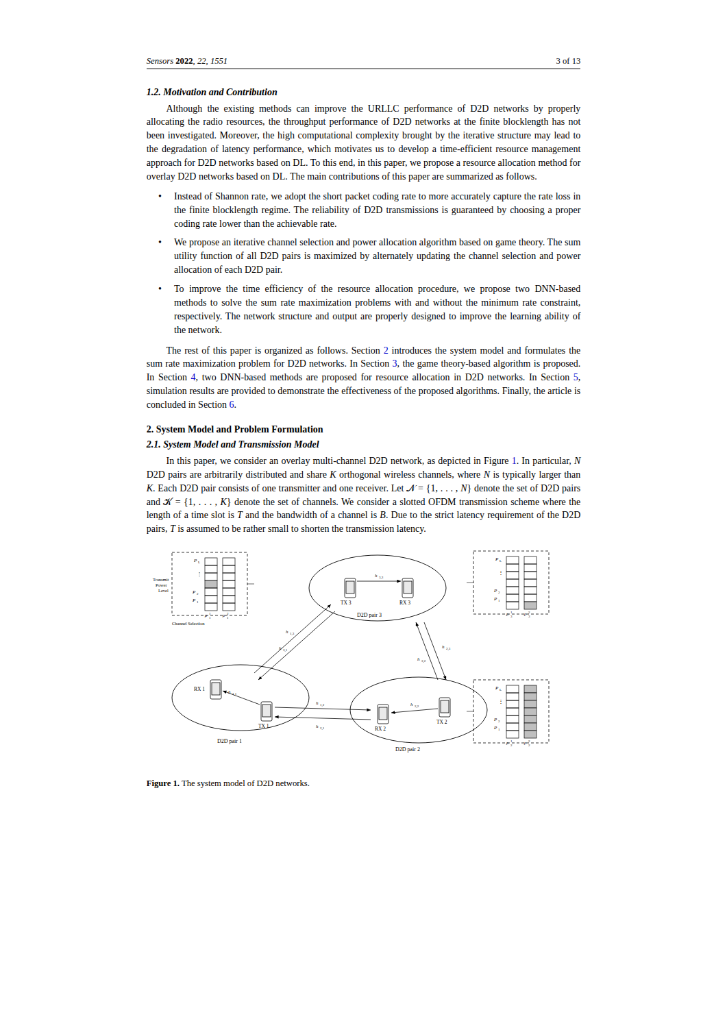Sensors 2022, 22, 1551
3 of 13
1.2. Motivation and Contribution
Although the existing methods can improve the URLLC performance of D2D networks by properly allocating the radio resources, the throughput performance of D2D networks at the finite blocklength has not been investigated. Moreover, the high computational complexity brought by the iterative structure may lead to the degradation of latency performance, which motivates us to develop a time-efficient resource management approach for D2D networks based on DL. To this end, in this paper, we propose a resource allocation method for overlay D2D networks based on DL. The main contributions of this paper are summarized as follows.
Instead of Shannon rate, we adopt the short packet coding rate to more accurately capture the rate loss in the finite blocklength regime. The reliability of D2D transmissions is guaranteed by choosing a proper coding rate lower than the achievable rate.
We propose an iterative channel selection and power allocation algorithm based on game theory. The sum utility function of all D2D pairs is maximized by alternately updating the channel selection and power allocation of each D2D pair.
To improve the time efficiency of the resource allocation procedure, we propose two DNN-based methods to solve the sum rate maximization problems with and without the minimum rate constraint, respectively. The network structure and output are properly designed to improve the learning ability of the network.
The rest of this paper is organized as follows. Section 2 introduces the system model and formulates the sum rate maximization problem for D2D networks. In Section 3, the game theory-based algorithm is proposed. In Section 4, two DNN-based methods are proposed for resource allocation in D2D networks. In Section 5, simulation results are provided to demonstrate the effectiveness of the proposed algorithms. Finally, the article is concluded in Section 6.
2. System Model and Problem Formulation
2.1. System Model and Transmission Model
In this paper, we consider an overlay multi-channel D2D network, as depicted in Figure 1. In particular, N D2D pairs are arbitrarily distributed and share K orthogonal wireless channels, where N is typically larger than K. Each D2D pair consists of one transmitter and one receiver. Let 𝒩 = {1, . . . , N} denote the set of D2D pairs and 𝒦 = {1, . . . , K} denote the set of channels. We consider a slotted OFDM transmission scheme where the length of a time slot is T and the bandwidth of a channel is B. Due to the strict latency requirement of the D2D pairs, T is assumed to be rather small to shorten the transmission latency.
PL ⋮ P2 P1 Transmit Power Level ρ11 ρ21 Channel Selection PL ⋮ P2 P1 ρ13 ρ23 PL ⋮ P2 P1 ρ12 ρ22 TX 3 RX 3 h3,3 D2D pair 3 RX 1 TX 1 h1,1 D2D pair 1 RX 2 TX 2 h2,2 D2D pair 2 h1,3 h3,1 h2,3 h3,2 h1,2 h2,1
Figure 1. The system model of D2D networks.